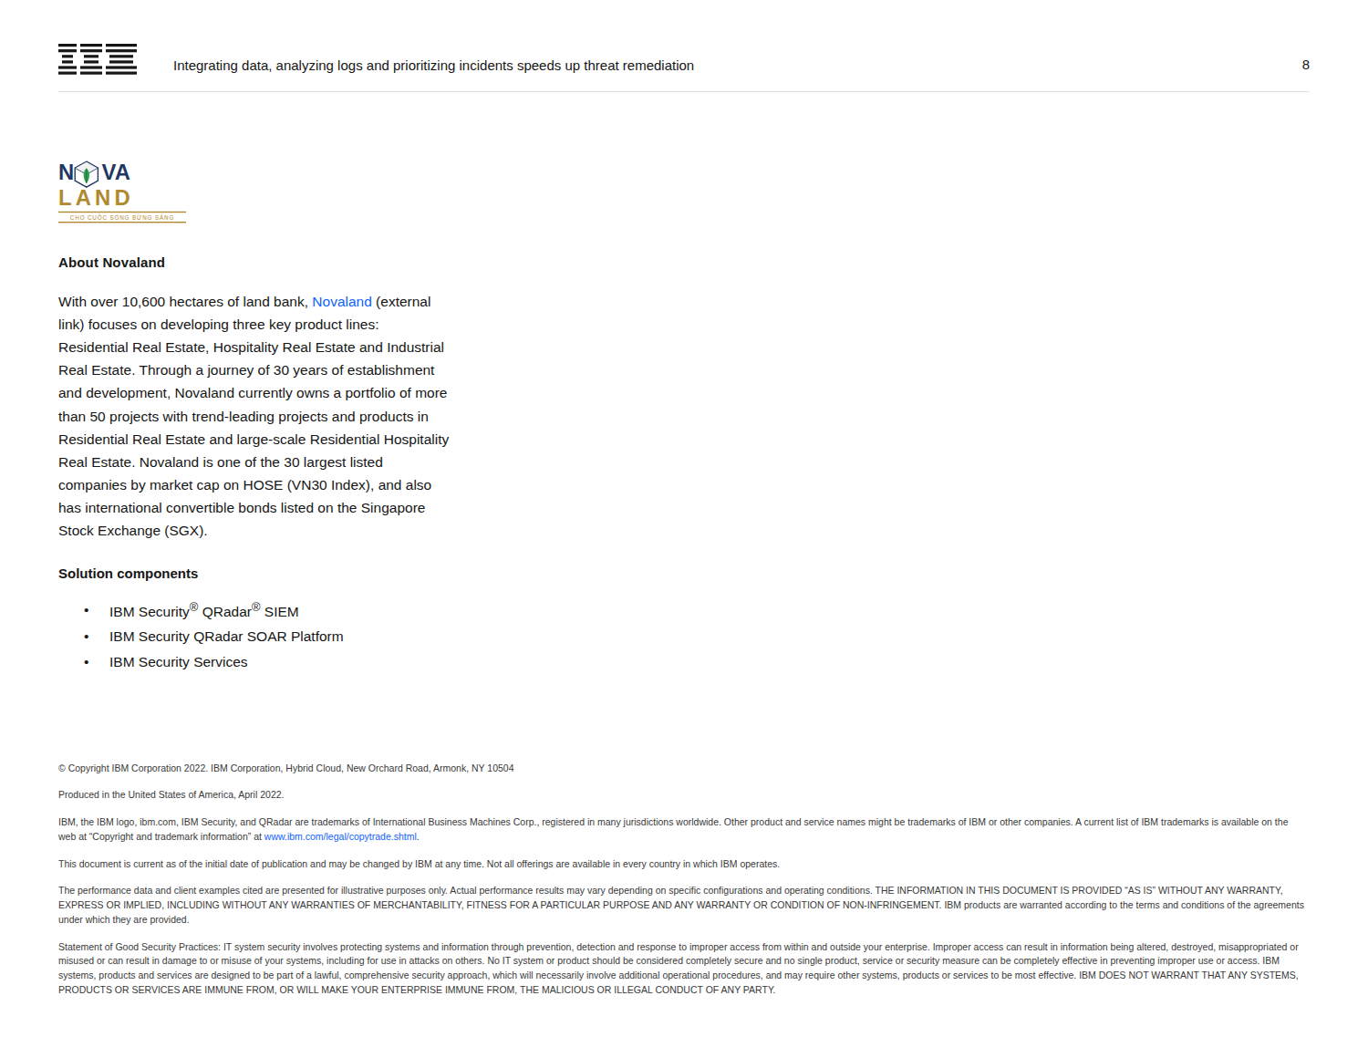Integrating data, analyzing logs and prioritizing incidents speeds up threat remediation
8
N VA LAND CHO CUỘC SỐNG BỪNG SÁNG
About Novaland
With over 10,600 hectares of land bank, Novaland (external link) focuses on developing three key product lines: Residential Real Estate, Hospitality Real Estate and Industrial Real Estate. Through a journey of 30 years of establishment and development, Novaland currently owns a portfolio of more than 50 projects with trend-leading projects and products in Residential Real Estate and large-scale Residential Hospitality Real Estate. Novaland is one of the 30 largest listed companies by market cap on HOSE (VN30 Index), and also has international convertible bonds listed on the Singapore Stock Exchange (SGX).
Solution components
IBM Security® QRadar® SIEM
IBM Security QRadar SOAR Platform
IBM Security Services
© Copyright IBM Corporation 2022. IBM Corporation, Hybrid Cloud, New Orchard Road, Armonk, NY 10504
Produced in the United States of America, April 2022.
IBM, the IBM logo, ibm.com, IBM Security, and QRadar are trademarks of International Business Machines Corp., registered in many jurisdictions worldwide. Other product and service names might be trademarks of IBM or other companies. A current list of IBM trademarks is available on the web at “Copyright and trademark information” at www.ibm.com/legal/copytrade.shtml.
This document is current as of the initial date of publication and may be changed by IBM at any time. Not all offerings are available in every country in which IBM operates.
The performance data and client examples cited are presented for illustrative purposes only. Actual performance results may vary depending on specific configurations and operating conditions. THE INFORMATION IN THIS DOCUMENT IS PROVIDED “AS IS” WITHOUT ANY WARRANTY, EXPRESS OR IMPLIED, INCLUDING WITHOUT ANY WARRANTIES OF MERCHANTABILITY, FITNESS FOR A PARTICULAR PURPOSE AND ANY WARRANTY OR CONDITION OF NON-INFRINGEMENT. IBM products are warranted according to the terms and conditions of the agreements under which they are provided.
Statement of Good Security Practices: IT system security involves protecting systems and information through prevention, detection and response to improper access from within and outside your enterprise. Improper access can result in information being altered, destroyed, misappropriated or misused or can result in damage to or misuse of your systems, including for use in attacks on others. No IT system or product should be considered completely secure and no single product, service or security measure can be completely effective in preventing improper use or access. IBM systems, products and services are designed to be part of a lawful, comprehensive security approach, which will necessarily involve additional operational procedures, and may require other systems, products or services to be most effective. IBM DOES NOT WARRANT THAT ANY SYSTEMS, PRODUCTS OR SERVICES ARE IMMUNE FROM, OR WILL MAKE YOUR ENTERPRISE IMMUNE FROM, THE MALICIOUS OR ILLEGAL CONDUCT OF ANY PARTY.